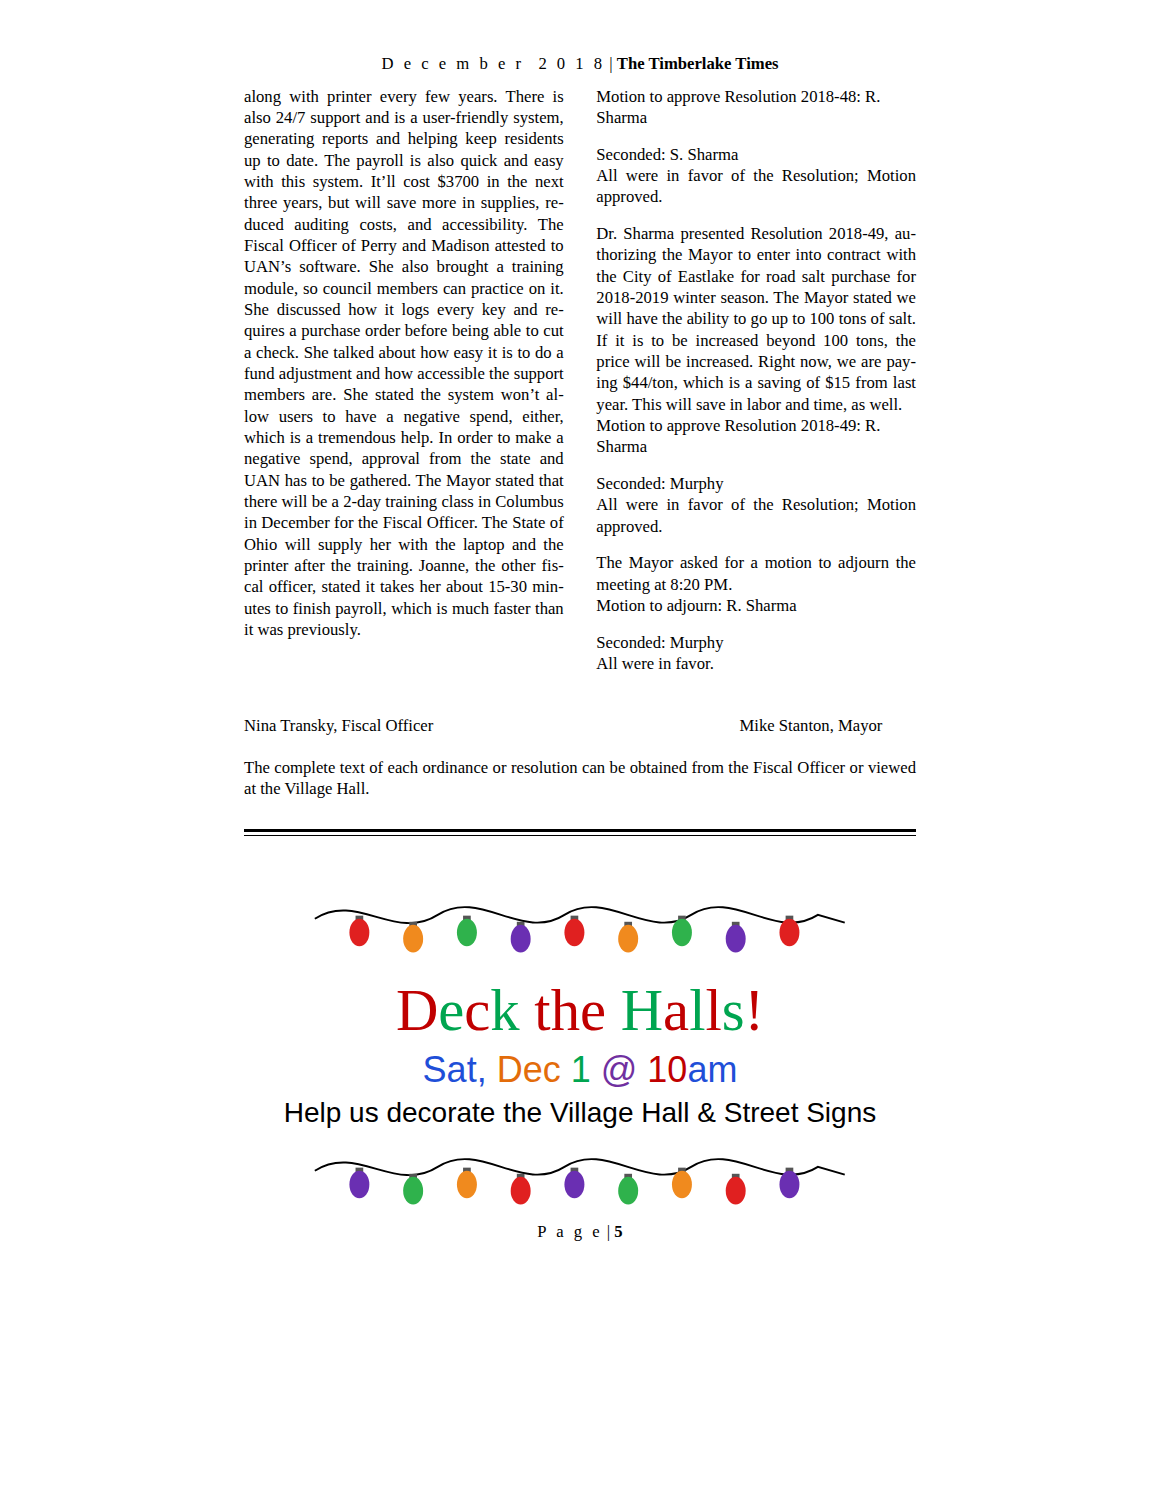D e c e m b e r 2 0 1 8 | The Timberlake Times
along with printer every few years. There is also 24/7 support and is a user-friendly system, generating reports and helping keep residents up to date. The payroll is also quick and easy with this system. It’ll cost $3700 in the next three years, but will save more in supplies, reduced auditing costs, and accessibility. The Fiscal Officer of Perry and Madison attested to UAN’s software. She also brought a training module, so council members can practice on it. She discussed how it logs every key and requires a purchase order before being able to cut a check. She talked about how easy it is to do a fund adjustment and how accessible the support members are. She stated the system won’t allow users to have a negative spend, either, which is a tremendous help. In order to make a negative spend, approval from the state and UAN has to be gathered. The Mayor stated that there will be a 2-day training class in Columbus in December for the Fiscal Officer. The State of Ohio will supply her with the laptop and the printer after the training. Joanne, the other fiscal officer, stated it takes her about 15-30 minutes to finish payroll, which is much faster than it was previously.
Motion to approve Resolution 2018-48: R. Sharma
Seconded: S. Sharma
All were in favor of the Resolution; Motion approved.
Dr. Sharma presented Resolution 2018-49, authorizing the Mayor to enter into contract with the City of Eastlake for road salt purchase for 2018-2019 winter season. The Mayor stated we will have the ability to go up to 100 tons of salt. If it is to be increased beyond 100 tons, the price will be increased. Right now, we are paying $44/ton, which is a saving of $15 from last year. This will save in labor and time, as well.
Motion to approve Resolution 2018-49: R. Sharma
Seconded: Murphy
All were in favor of the Resolution; Motion approved.
The Mayor asked for a motion to adjourn the meeting at 8:20 PM.
Motion to adjourn: R. Sharma
Seconded: Murphy
All were in favor.
Nina Transky, Fiscal Officer
Mike Stanton, Mayor
The complete text of each ordinance or resolution can be obtained from the Fiscal Officer or viewed at the Village Hall.
Deck the Halls!
Sat, Dec 1 @ 10 am
Help us decorate the Village Hall & Street Signs
P a g e | 5